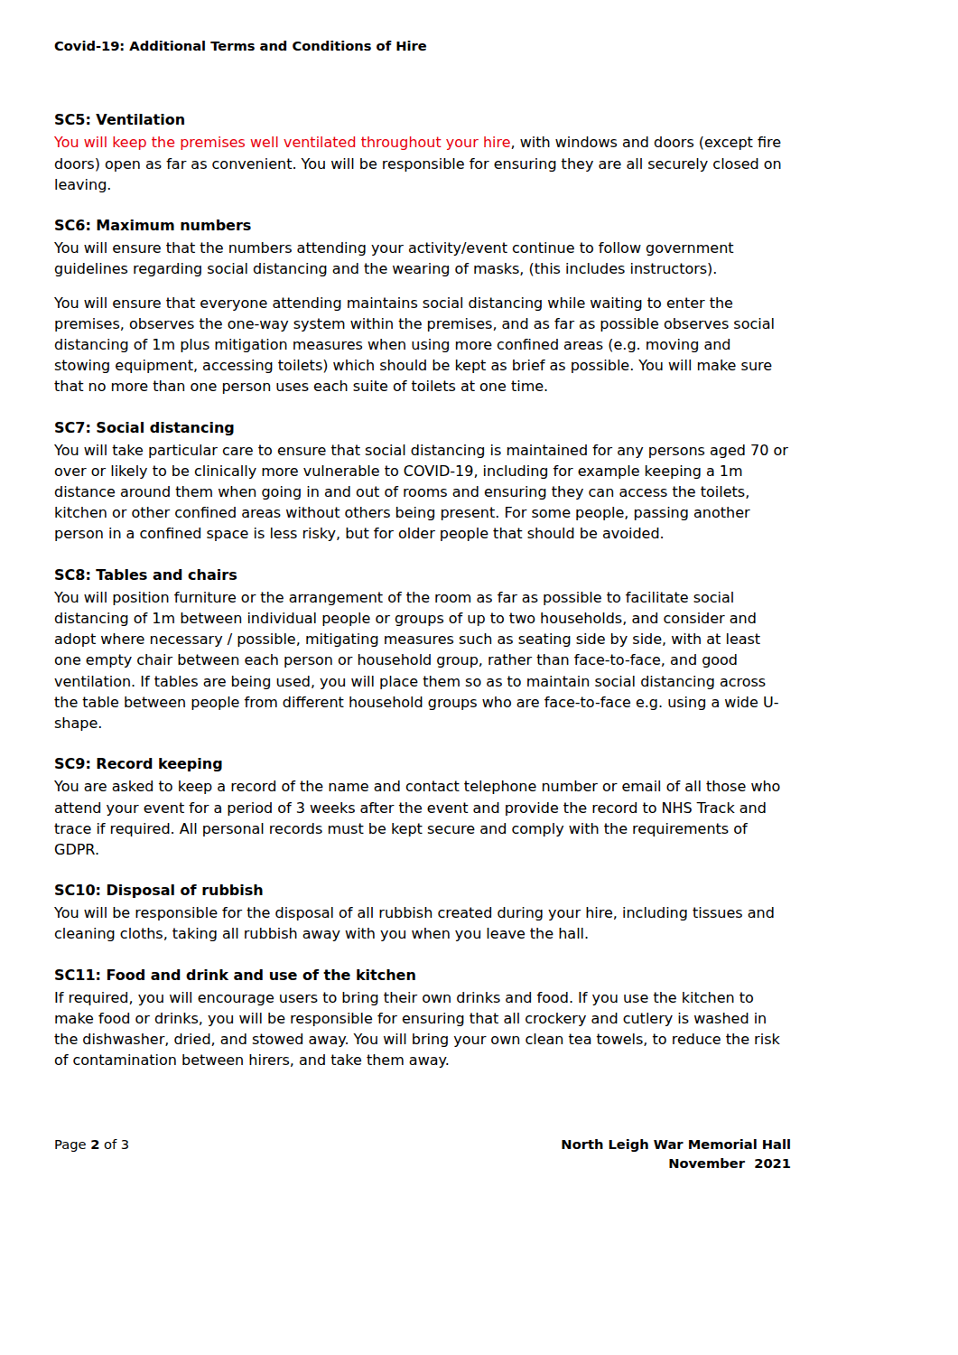Covid-19: Additional Terms and Conditions of Hire
SC5: Ventilation
You will keep the premises well ventilated throughout your hire, with windows and doors (except fire doors) open as far as convenient. You will be responsible for ensuring they are all securely closed on leaving.
SC6: Maximum numbers
You will ensure that the numbers attending your activity/event continue to follow government guidelines regarding social distancing and the wearing of masks, (this includes instructors).
You will ensure that everyone attending maintains social distancing while waiting to enter the premises, observes the one-way system within the premises, and as far as possible observes social distancing of 1m plus mitigation measures when using more confined areas (e.g. moving and stowing equipment, accessing toilets) which should be kept as brief as possible. You will make sure that no more than one person uses each suite of toilets at one time.
SC7: Social distancing
You will take particular care to ensure that social distancing is maintained for any persons aged 70 or over or likely to be clinically more vulnerable to COVID-19, including for example keeping a 1m distance around them when going in and out of rooms and ensuring they can access the toilets, kitchen or other confined areas without others being present. For some people, passing another person in a confined space is less risky, but for older people that should be avoided.
SC8: Tables and chairs
You will position furniture or the arrangement of the room as far as possible to facilitate social distancing of 1m between individual people or groups of up to two households, and consider and adopt where necessary / possible, mitigating measures such as seating side by side, with at least one empty chair between each person or household group, rather than face-to-face, and good ventilation. If tables are being used, you will place them so as to maintain social distancing across the table between people from different household groups who are face-to-face e.g. using a wide U-shape.
SC9: Record keeping
You are asked to keep a record of the name and contact telephone number or email of all those who attend your event for a period of 3 weeks after the event and provide the record to NHS Track and trace if required. All personal records must be kept secure and comply with the requirements of GDPR.
SC10: Disposal of rubbish
You will be responsible for the disposal of all rubbish created during your hire, including tissues and cleaning cloths, taking all rubbish away with you when you leave the hall.
SC11: Food and drink and use of the kitchen
If required, you will encourage users to bring their own drinks and food. If you use the kitchen to make food or drinks, you will be responsible for ensuring that all crockery and cutlery is washed in the dishwasher, dried, and stowed away. You will bring your own clean tea towels, to reduce the risk of contamination between hirers, and take them away.
Page 2 of 3
North Leigh War Memorial Hall
November 2021